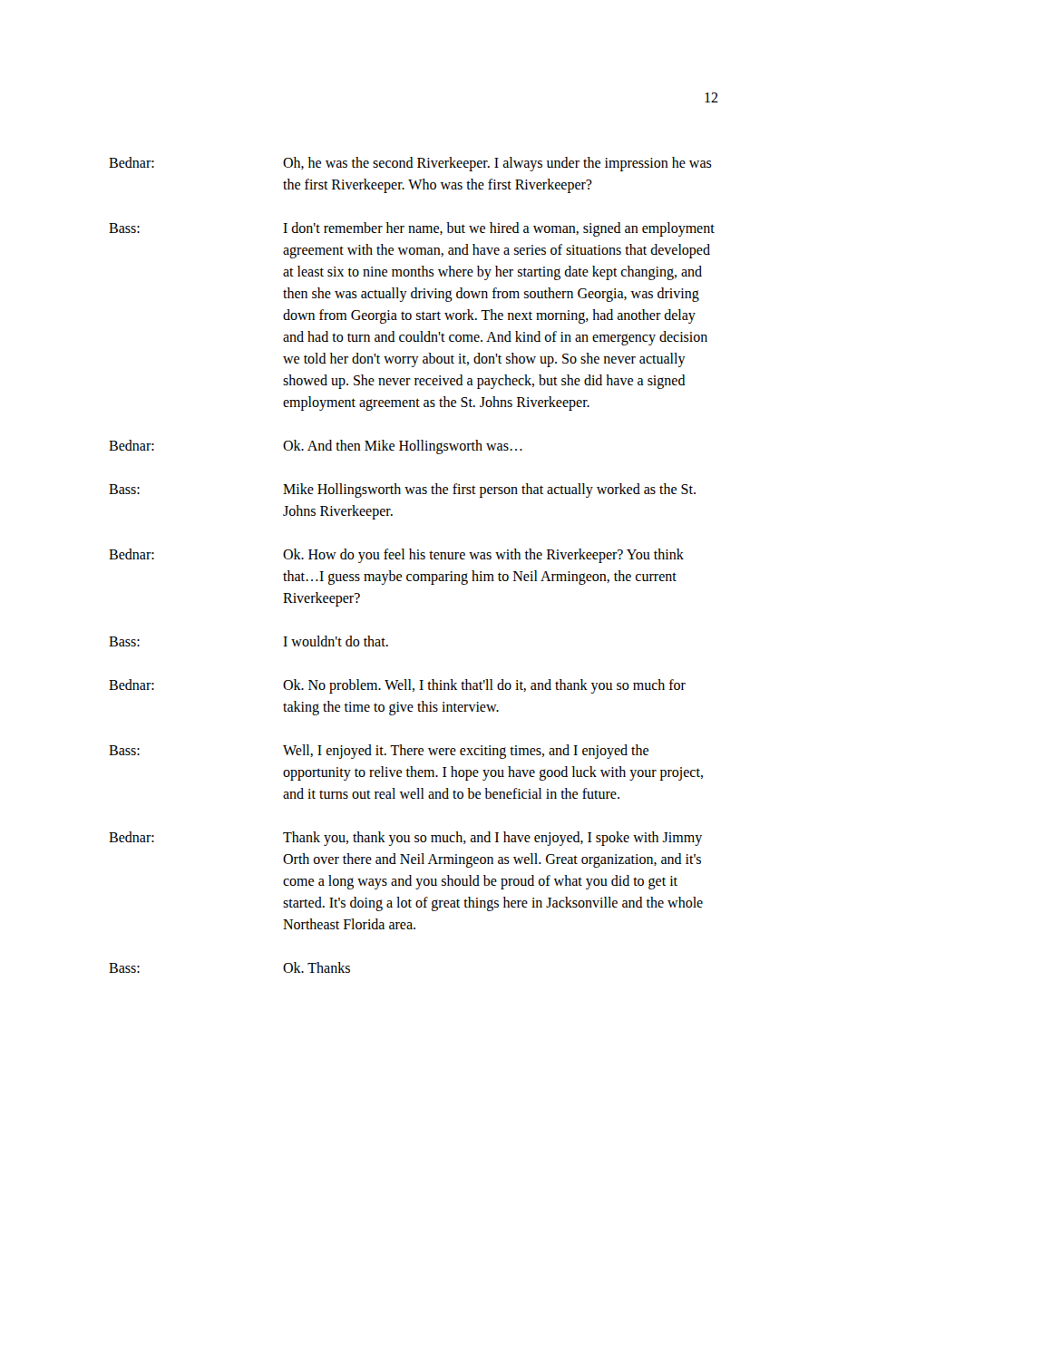12
Bednar:
Oh, he was the second Riverkeeper. I always under the impression he was the first Riverkeeper. Who was the first Riverkeeper?
Bass:
I don't remember her name, but we hired a woman, signed an employment agreement with the woman, and have a series of situations that developed at least six to nine months where by her starting date kept changing, and then she was actually driving down from southern Georgia, was driving down from Georgia to start work. The next morning, had another delay and had to turn and couldn't come. And kind of in an emergency decision we told her don't worry about it, don't show up. So she never actually showed up. She never received a paycheck, but she did have a signed employment agreement as the St. Johns Riverkeeper.
Bednar:
Ok. And then Mike Hollingsworth was…
Bass:
Mike Hollingsworth was the first person that actually worked as the St. Johns Riverkeeper.
Bednar:
Ok. How do you feel his tenure was with the Riverkeeper? You think that…I guess maybe comparing him to Neil Armingeon, the current Riverkeeper?
Bass:
I wouldn't do that.
Bednar:
Ok. No problem. Well, I think that'll do it, and thank you so much for taking the time to give this interview.
Bass:
Well, I enjoyed it. There were exciting times, and I enjoyed the opportunity to relive them. I hope you have good luck with your project, and it turns out real well and to be beneficial in the future.
Bednar:
Thank you, thank you so much, and I have enjoyed, I spoke with Jimmy Orth over there and Neil Armingeon as well. Great organization, and it's come a long ways and you should be proud of what you did to get it started. It's doing a lot of great things here in Jacksonville and the whole Northeast Florida area.
Bass:
Ok. Thanks